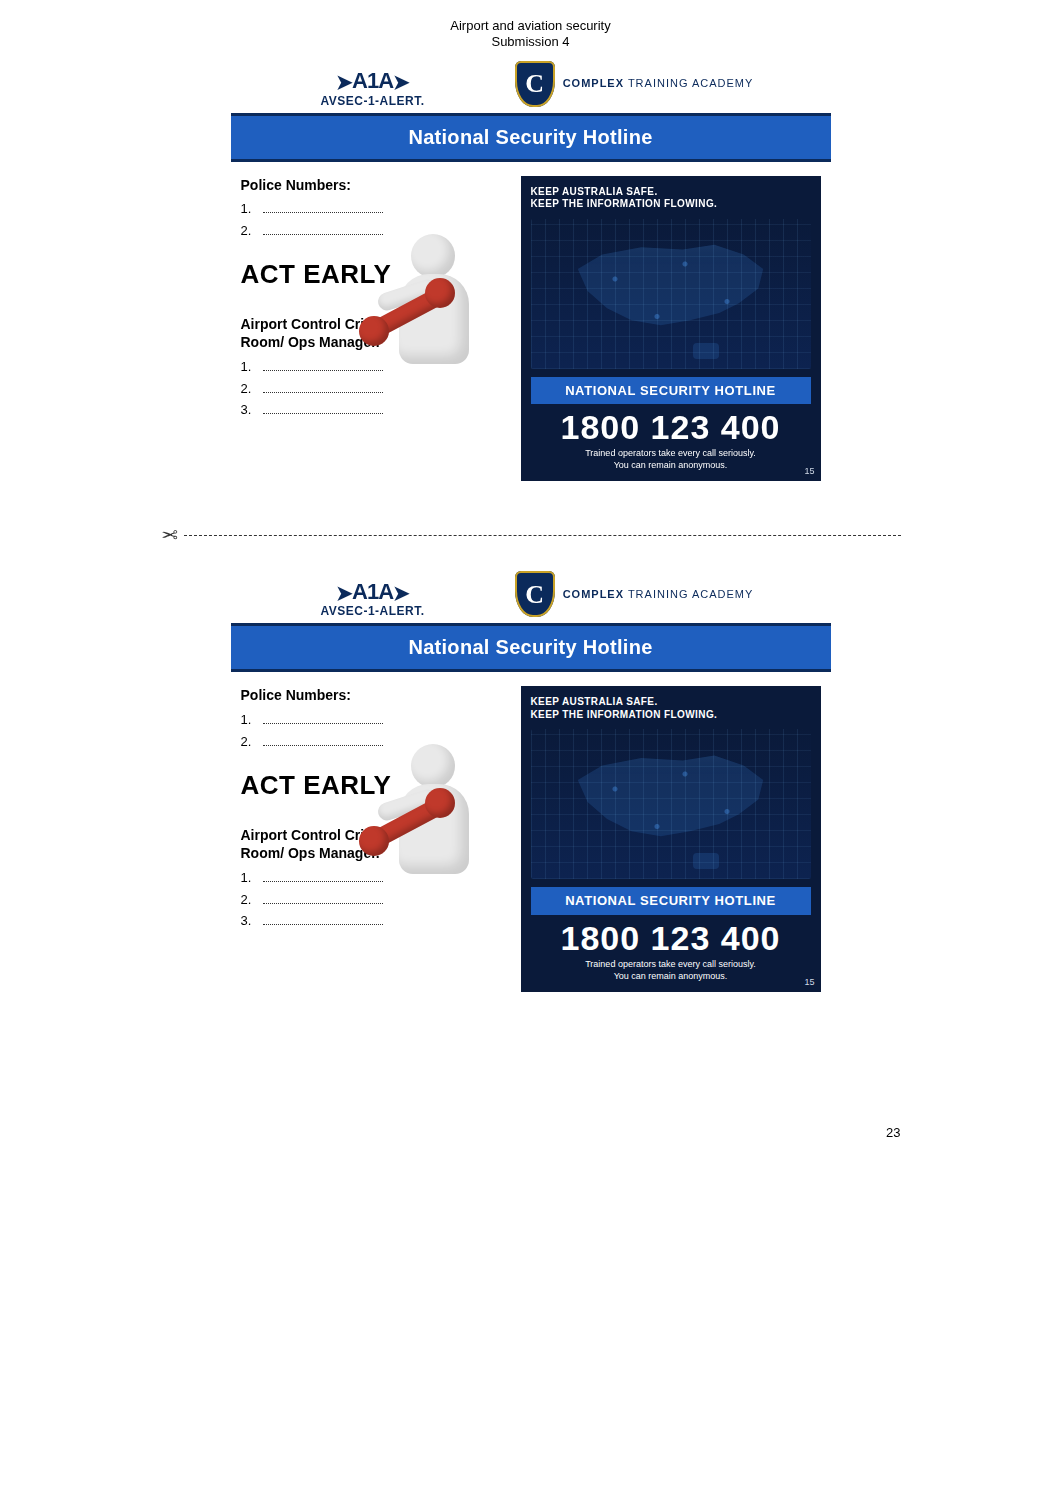Airport and aviation security Submission 4
➤A1A➤
AVSEC-1-ALERT.
COMPLEX TRAINING ACADEMY
National Security Hotline
Police Numbers:
1.
2.
ACT EARLY
Airport Control Crisis
Room/ Ops Manager.
1.
2.
3.
KEEP AUSTRALIA SAFE.
KEEP THE INFORMATION FLOWING.
NATIONAL SECURITY HOTLINE
1800 123 400
Trained operators take every call seriously.
You can remain anonymous.
15
✂
➤A1A➤
AVSEC-1-ALERT.
COMPLEX TRAINING ACADEMY
National Security Hotline
Police Numbers:
1.
2.
ACT EARLY
Airport Control Crisis
Room/ Ops Manager.
1.
2.
3.
KEEP AUSTRALIA SAFE.
KEEP THE INFORMATION FLOWING.
NATIONAL SECURITY HOTLINE
1800 123 400
Trained operators take every call seriously.
You can remain anonymous.
15
23